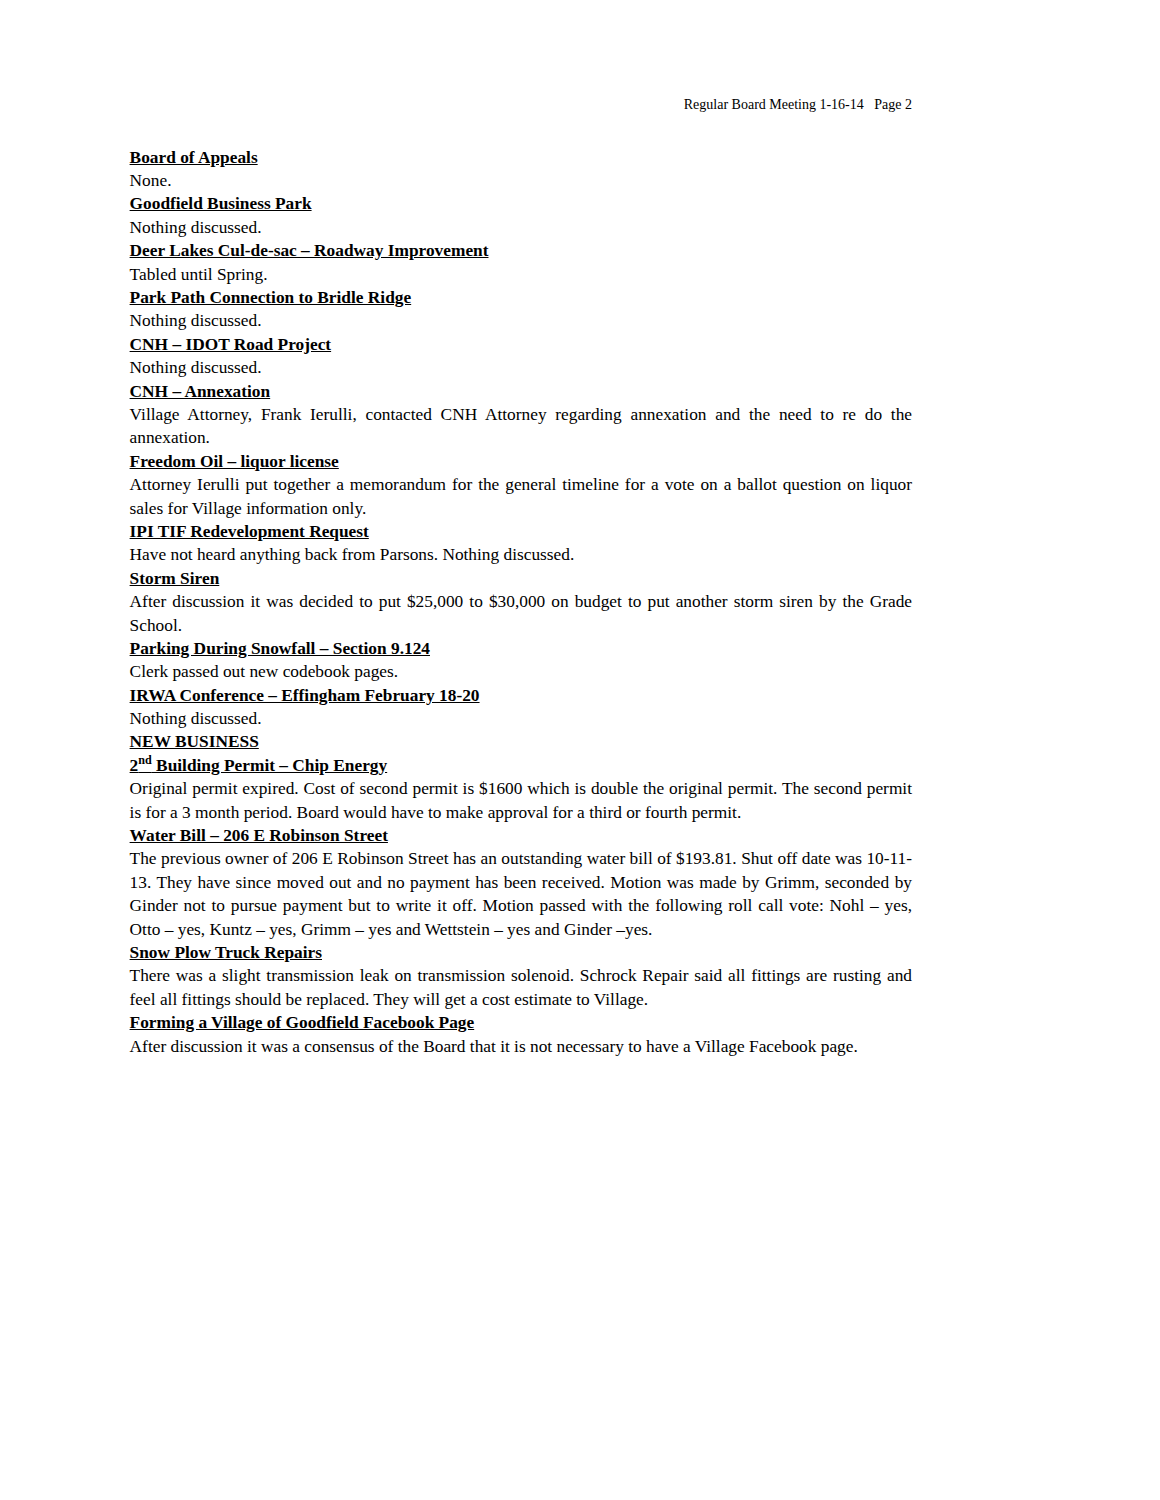Regular Board Meeting 1-16-14 Page 2
Board of Appeals
None.
Goodfield Business Park
Nothing discussed.
Deer Lakes Cul-de-sac – Roadway Improvement
Tabled until Spring.
Park Path Connection to Bridle Ridge
Nothing discussed.
CNH – IDOT Road Project
Nothing discussed.
CNH – Annexation
Village Attorney, Frank Ierulli, contacted CNH Attorney regarding annexation and the need to re do the annexation.
Freedom Oil – liquor license
Attorney Ierulli put together a memorandum for the general timeline for a vote on a ballot question on liquor sales for Village information only.
IPI TIF Redevelopment Request
Have not heard anything back from Parsons. Nothing discussed.
Storm Siren
After discussion it was decided to put $25,000 to $30,000 on budget to put another storm siren by the Grade School.
Parking During Snowfall – Section 9.124
Clerk passed out new codebook pages.
IRWA Conference – Effingham February 18-20
Nothing discussed.
NEW BUSINESS
2nd Building Permit – Chip Energy
Original permit expired. Cost of second permit is $1600 which is double the original permit. The second permit is for a 3 month period. Board would have to make approval for a third or fourth permit.
Water Bill – 206 E Robinson Street
The previous owner of 206 E Robinson Street has an outstanding water bill of $193.81. Shut off date was 10-11-13. They have since moved out and no payment has been received. Motion was made by Grimm, seconded by Ginder not to pursue payment but to write it off. Motion passed with the following roll call vote: Nohl – yes, Otto – yes, Kuntz – yes, Grimm – yes and Wettstein – yes and Ginder –yes.
Snow Plow Truck Repairs
There was a slight transmission leak on transmission solenoid. Schrock Repair said all fittings are rusting and feel all fittings should be replaced. They will get a cost estimate to Village.
Forming a Village of Goodfield Facebook Page
After discussion it was a consensus of the Board that it is not necessary to have a Village Facebook page.